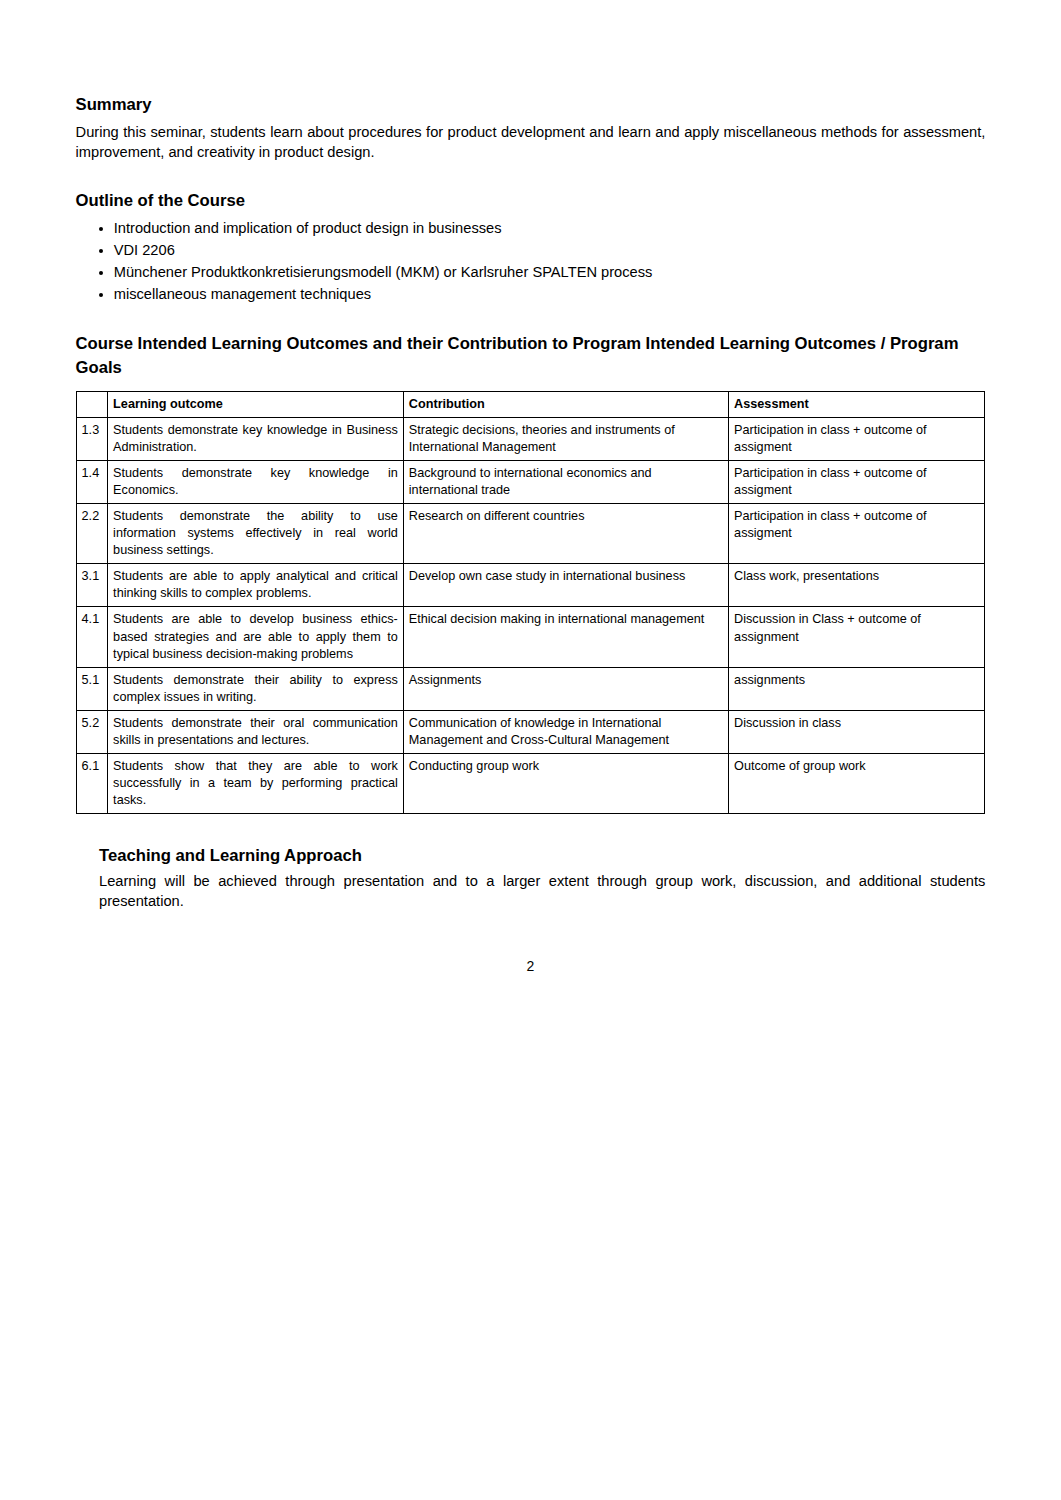Summary
During this seminar, students learn about procedures for product development and learn and apply miscellaneous methods for assessment, improvement, and creativity in product design.
Outline of the Course
Introduction and implication of product design in businesses
VDI 2206
Münchener Produktkonkretisierungsmodell (MKM) or Karlsruher SPALTEN process
miscellaneous management techniques
Course Intended Learning Outcomes and their Contribution to Program Intended Learning Outcomes / Program Goals
| | Learning outcome | Contribution | Assessment |
| --- | --- | --- | --- |
| 1.3 | Students demonstrate key knowledge in Business Administration. | Strategic decisions, theories and instruments of International Management | Participation in class + outcome of assigment |
| 1.4 | Students demonstrate key knowledge in Economics. | Background to international economics and international trade | Participation in class + outcome of assigment |
| 2.2 | Students demonstrate the ability to use information systems effectively in real world business settings. | Research on different countries | Participation in class + outcome of assigment |
| 3.1 | Students are able to apply analytical and critical thinking skills to complex problems. | Develop own case study in international business | Class work, presentations |
| 4.1 | Students are able to develop business ethics-based strategies and are able to apply them to typical business decision-making problems | Ethical decision making in international management | Discussion in Class + outcome of assignment |
| 5.1 | Students demonstrate their ability to express complex issues in writing. | Assignments | assignments |
| 5.2 | Students demonstrate their oral communication skills in presentations and lectures. | Communication of knowledge in International Management and Cross-Cultural Management | Discussion in class |
| 6.1 | Students show that they are able to work successfully in a team by performing practical tasks. | Conducting group work | Outcome of group work |
Teaching and Learning Approach
Learning will be achieved through presentation and to a larger extent through group work, discussion, and additional students presentation.
2